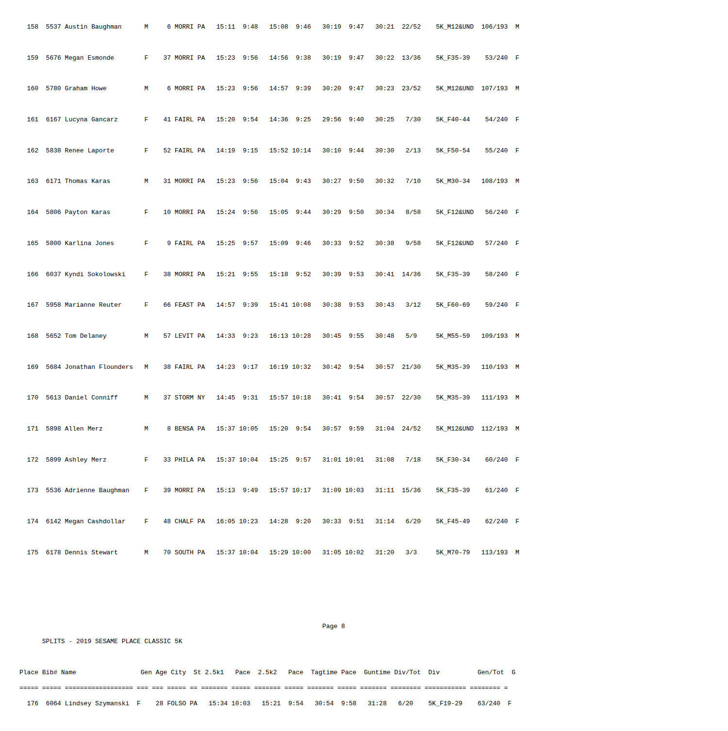158  5537 Austin Baughman      M     6 MORRI PA   15:11  9:48   15:08  9:46   30:19  9:47   30:21  22/52    5K_M12&UND  106/193  M

  159  5676 Megan Esmonde        F    37 MORRI PA   15:23  9:56   14:56  9:38   30:19  9:47   30:22  13/36    5K_F35-39    53/240  F

  160  5780 Graham Howe          M     6 MORRI PA   15:23  9:56   14:57  9:39   30:20  9:47   30:23  23/52    5K_M12&UND  107/193  M

  161  6167 Lucyna Gancarz       F    41 FAIRL PA   15:20  9:54   14:36  9:25   29:56  9:40   30:25   7/30    5K_F40-44    54/240  F

  162  5838 Renee Laporte        F    52 FAIRL PA   14:19  9:15   15:52 10:14   30:10  9:44   30:30   2/13    5K_F50-54    55/240  F

  163  6171 Thomas Karas         M    31 MORRI PA   15:23  9:56   15:04  9:43   30:27  9:50   30:32   7/10    5K_M30-34   108/193  M

  164  5806 Payton Karas         F    10 MORRI PA   15:24  9:56   15:05  9:44   30:29  9:50   30:34   8/58    5K_F12&UND   56/240  F

  165  5800 Karlina Jones        F     9 FAIRL PA   15:25  9:57   15:09  9:46   30:33  9:52   30:38   9/58    5K_F12&UND   57/240  F

  166  6037 Kyndi Sokolowski     F    38 MORRI PA   15:21  9:55   15:18  9:52   30:39  9:53   30:41  14/36    5K_F35-39    58/240  F

  167  5958 Marianne Reuter      F    66 FEAST PA   14:57  9:39   15:41 10:08   30:38  9:53   30:43   3/12    5K_F60-69    59/240  F

  168  5652 Tom Delaney          M    57 LEVIT PA   14:33  9:23   16:13 10:28   30:45  9:55   30:48   5/9     5K_M55-59   109/193  M

  169  5684 Jonathan Flounders   M    38 FAIRL PA   14:23  9:17   16:19 10:32   30:42  9:54   30:57  21/30    5K_M35-39   110/193  M

  170  5613 Daniel Conniff       M    37 STORM NY   14:45  9:31   15:57 10:18   30:41  9:54   30:57  22/30    5K_M35-39   111/193  M

  171  5898 Allen Merz           M     8 BENSA PA   15:37 10:05   15:20  9:54   30:57  9:59   31:04  24/52    5K_M12&UND  112/193  M

  172  5899 Ashley Merz          F    33 PHILA PA   15:37 10:04   15:25  9:57   31:01 10:01   31:08   7/18    5K_F30-34    60/240  F

  173  5536 Adrienne Baughman    F    39 MORRI PA   15:13  9:49   15:57 10:17   31:09 10:03   31:11  15/36    5K_F35-39    61/240  F

  174  6142 Megan Cashdollar     F    48 CHALF PA   16:05 10:23   14:28  9:20   30:33  9:51   31:14   6/20    5K_F45-49    62/240  F

  175  6178 Dennis Stewart       M    70 SOUTH PA   15:37 10:04   15:29 10:00   31:05 10:02   31:20   3/3     5K_M70-79   113/193  M
                                                                                Page 8
      SPLITS - 2019 SESAME PLACE CLASSIC 5K

Place Bib# Name                 Gen Age City  St 2.5k1   Pace  2.5k2   Pace  Tagtime Pace  Guntime Div/Tot  Div          Gen/Tot  G
===== ===== ================== === === ===== == ======= ===== ======= ===== ======= ===== ======= ======== =========== ======== =
  176  6064 Lindsey Szymanski  F    28 FOLSO PA   15:34 10:03   15:21  9:54   30:54  9:58   31:28   6/20    5K_F19-29    63/240  F